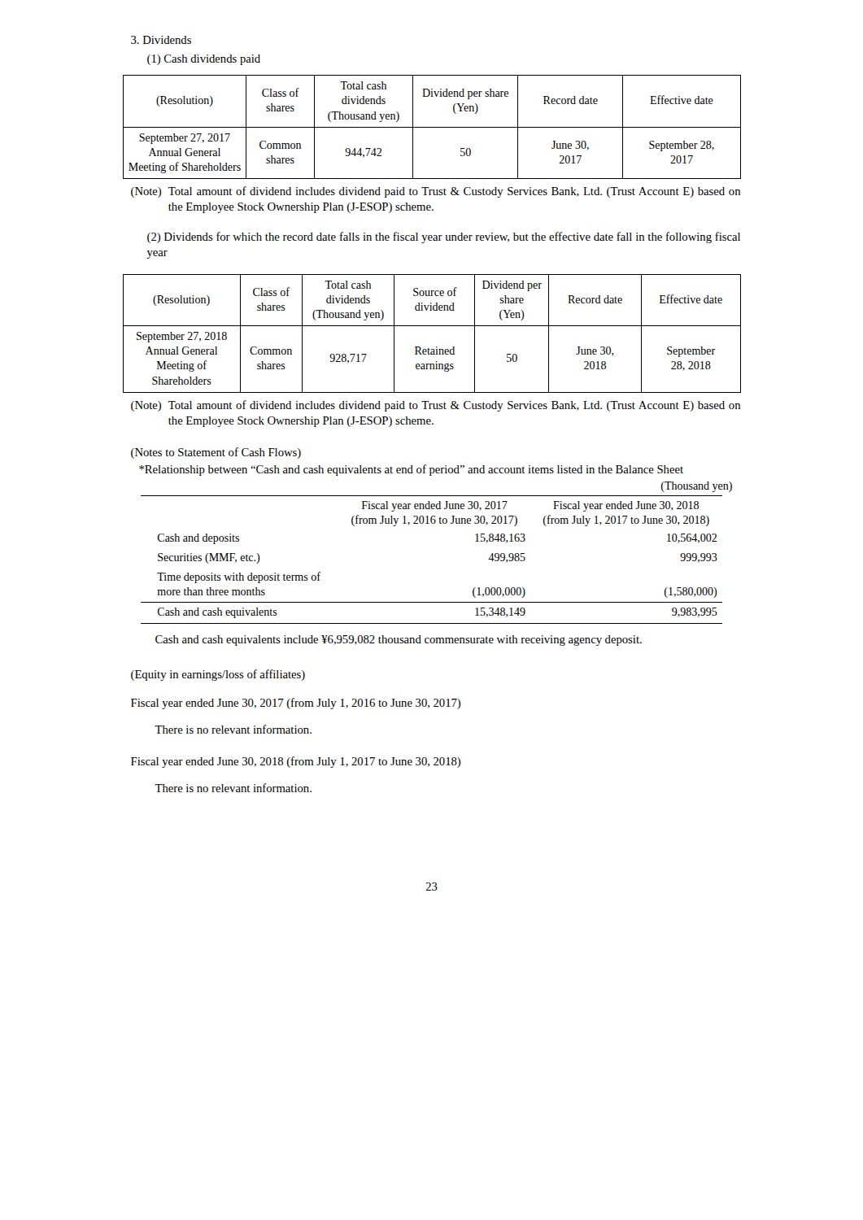3. Dividends
(1) Cash dividends paid
| (Resolution) | Class of shares | Total cash dividends (Thousand yen) | Dividend per share (Yen) | Record date | Effective date |
| --- | --- | --- | --- | --- | --- |
| September 27, 2017 Annual General Meeting of Shareholders | Common shares | 944,742 | 50 | June 30, 2017 | September 28, 2017 |
(Note) Total amount of dividend includes dividend paid to Trust & Custody Services Bank, Ltd. (Trust Account E) based on the Employee Stock Ownership Plan (J-ESOP) scheme.
(2) Dividends for which the record date falls in the fiscal year under review, but the effective date fall in the following fiscal year
| (Resolution) | Class of shares | Total cash dividends (Thousand yen) | Source of dividend | Dividend per share (Yen) | Record date | Effective date |
| --- | --- | --- | --- | --- | --- | --- |
| September 27, 2018 Annual General Meeting of Shareholders | Common shares | 928,717 | Retained earnings | 50 | June 30, 2018 | September 28, 2018 |
(Note) Total amount of dividend includes dividend paid to Trust & Custody Services Bank, Ltd. (Trust Account E) based on the Employee Stock Ownership Plan (J-ESOP) scheme.
(Notes to Statement of Cash Flows)
*Relationship between “Cash and cash equivalents at end of period” and account items listed in the Balance Sheet
(Thousand yen)
| | Fiscal year ended June 30, 2017 (from July 1, 2016 to June 30, 2017) | Fiscal year ended June 30, 2018 (from July 1, 2017 to June 30, 2018) |
| --- | --- | --- |
| Cash and deposits | 15,848,163 | 10,564,002 |
| Securities (MMF, etc.) | 499,985 | 999,993 |
| Time deposits with deposit terms of more than three months | (1,000,000) | (1,580,000) |
| Cash and cash equivalents | 15,348,149 | 9,983,995 |
Cash and cash equivalents include ¥6,959,082 thousand commensurate with receiving agency deposit.
(Equity in earnings/loss of affiliates)
Fiscal year ended June 30, 2017 (from July 1, 2016 to June 30, 2017)
There is no relevant information.
Fiscal year ended June 30, 2018 (from July 1, 2017 to June 30, 2018)
There is no relevant information.
23